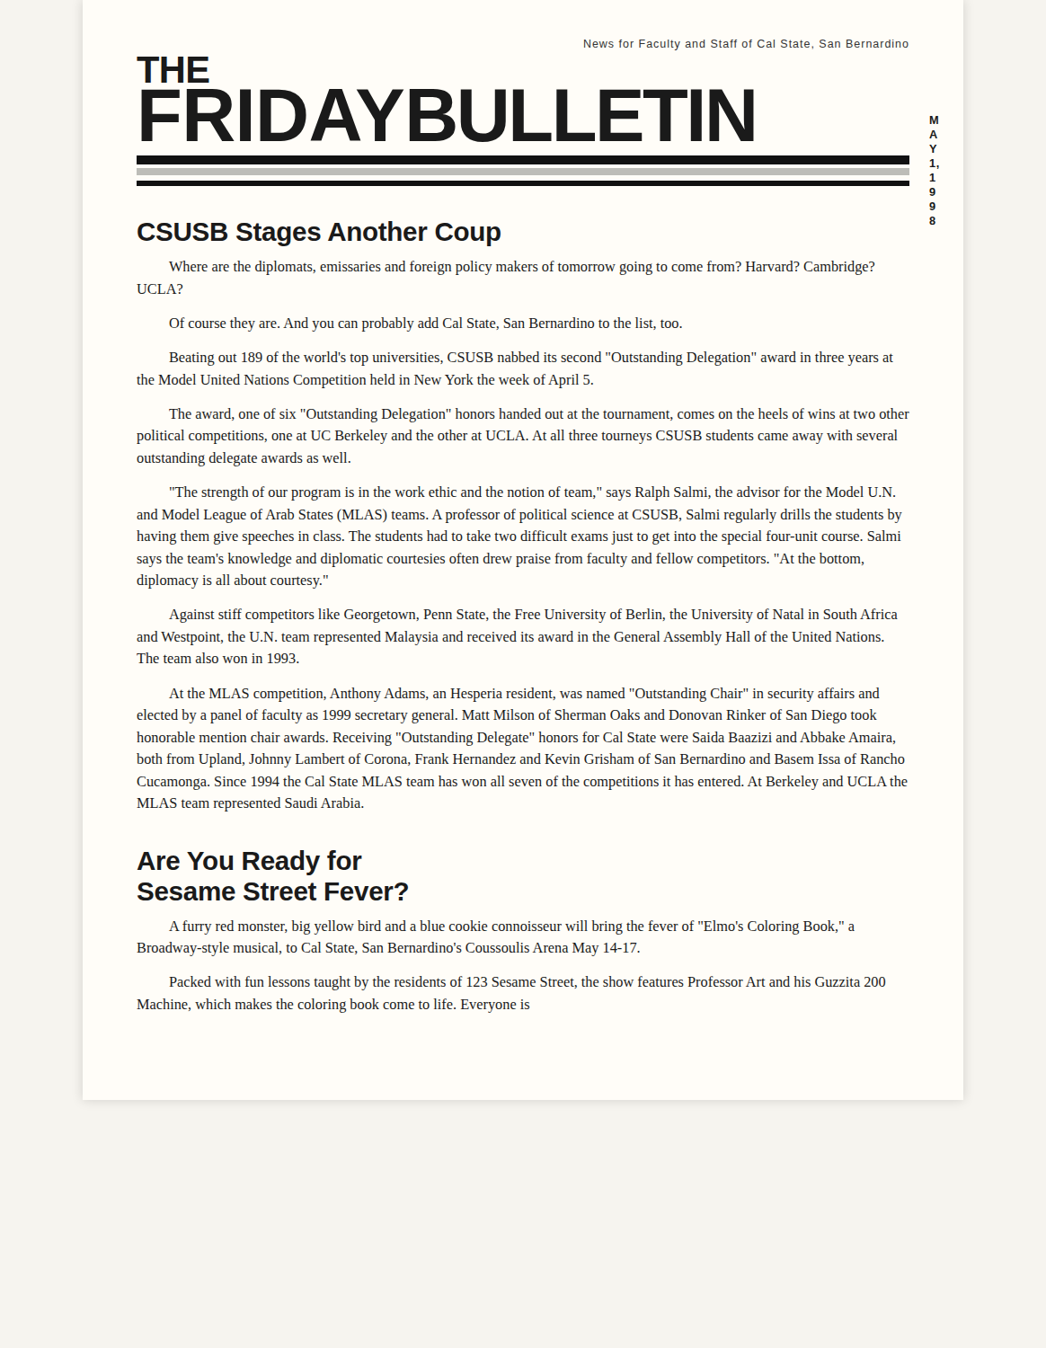News for Faculty and Staff of Cal State, San Bernardino
The FridayBulletin
MAY 1, 1998
CSUSB Stages Another Coup
Where are the diplomats, emissaries and foreign policy makers of tomorrow going to come from? Harvard? Cambridge? UCLA?
Of course they are. And you can probably add Cal State, San Bernardino to the list, too.
Beating out 189 of the world's top universities, CSUSB nabbed its second "Outstanding Delegation" award in three years at the Model United Nations Competition held in New York the week of April 5.
The award, one of six "Outstanding Delegation" honors handed out at the tournament, comes on the heels of wins at two other political competitions, one at UC Berkeley and the other at UCLA. At all three tourneys CSUSB students came away with several outstanding delegate awards as well.
"The strength of our program is in the work ethic and the notion of team," says Ralph Salmi, the advisor for the Model U.N. and Model League of Arab States (MLAS) teams. A professor of political science at CSUSB, Salmi regularly drills the students by having them give speeches in class. The students had to take two difficult exams just to get into the special four-unit course. Salmi says the team's knowledge and diplomatic courtesies often drew praise from faculty and fellow competitors. "At the bottom, diplomacy is all about courtesy."
Against stiff competitors like Georgetown, Penn State, the Free University of Berlin, the University of Natal in South Africa and Westpoint, the U.N. team represented Malaysia and received its award in the General Assembly Hall of the United Nations. The team also won in 1993.
At the MLAS competition, Anthony Adams, an Hesperia resident, was named "Outstanding Chair" in security affairs and elected by a panel of faculty as 1999 secretary general. Matt Milson of Sherman Oaks and Donovan Rinker of San Diego took honorable mention chair awards. Receiving "Outstanding Delegate" honors for Cal State were Saida Baazizi and Abbake Amaira, both from Upland, Johnny Lambert of Corona, Frank Hernandez and Kevin Grisham of San Bernardino and Basem Issa of Rancho Cucamonga. Since 1994 the Cal State MLAS team has won all seven of the competitions it has entered. At Berkeley and UCLA the MLAS team represented Saudi Arabia.
Are You Ready for
Sesame Street Fever?
A furry red monster, big yellow bird and a blue cookie connoisseur will bring the fever of "Elmo's Coloring Book," a Broadway-style musical, to Cal State, San Bernardino's Coussoulis Arena May 14-17.
Packed with fun lessons taught by the residents of 123 Sesame Street, the show features Professor Art and his Guzzita 200 Machine, which makes the coloring book come to life. Everyone is